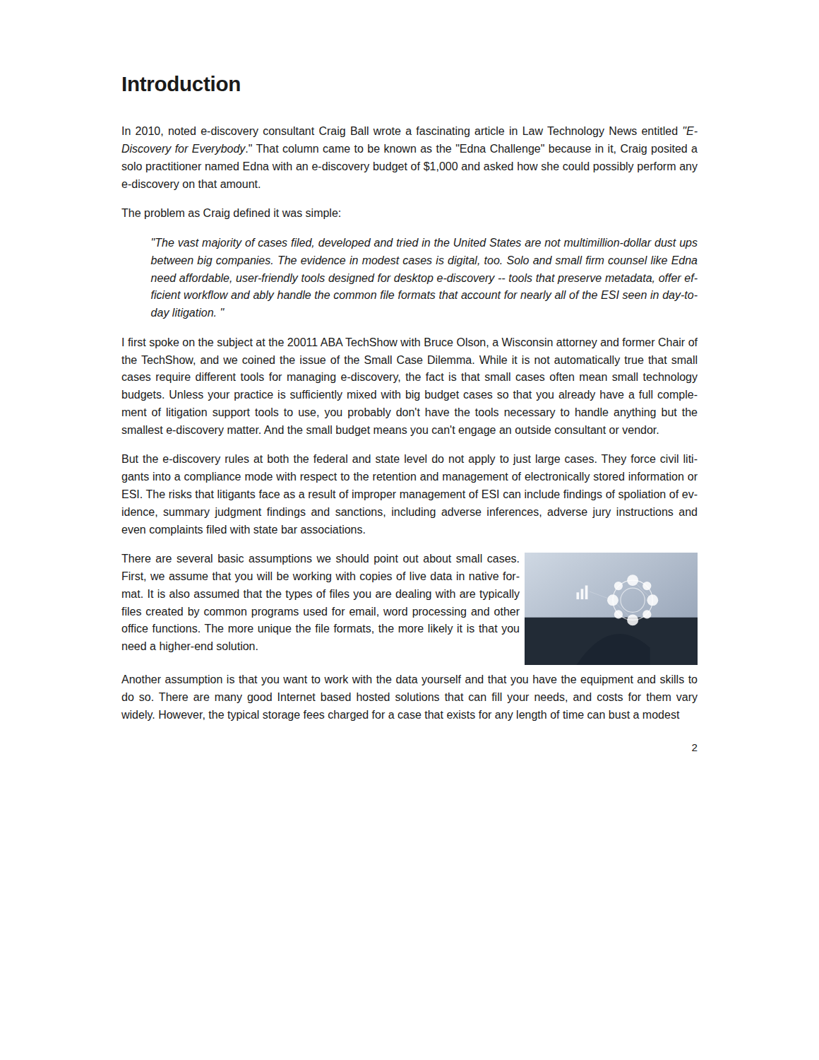Introduction
In 2010, noted e-discovery consultant Craig Ball wrote a fascinating article in Law Technology News entitled "E-Discovery for Everybody." That column came to be known as the "Edna Challenge" because in it, Craig posited a solo practitioner named Edna with an e-discovery budget of $1,000 and asked how she could possibly perform any e-discovery on that amount.
The problem as Craig defined it was simple:
"The vast majority of cases filed, developed and tried in the United States are not multimillion-dollar dust ups between big companies. The evidence in modest cases is digital, too. Solo and small firm counsel like Edna need affordable, user-friendly tools designed for desktop e-discovery -- tools that preserve metadata, offer efficient workflow and ably handle the common file formats that account for nearly all of the ESI seen in day-to-day litigation. "
I first spoke on the subject at the 20011 ABA TechShow with Bruce Olson, a Wisconsin attorney and former Chair of the TechShow, and we coined the issue of the Small Case Dilemma. While it is not automatically true that small cases require different tools for managing e-discovery, the fact is that small cases often mean small technology budgets. Unless your practice is sufficiently mixed with big budget cases so that you already have a full complement of litigation support tools to use, you probably don't have the tools necessary to handle anything but the smallest e-discovery matter. And the small budget means you can't engage an outside consultant or vendor.
But the e-discovery rules at both the federal and state level do not apply to just large cases. They force civil litigants into a compliance mode with respect to the retention and management of electronically stored information or ESI. The risks that litigants face as a result of improper management of ESI can include findings of spoliation of evidence, summary judgment findings and sanctions, including adverse inferences, adverse jury instructions and even complaints filed with state bar associations.
There are several basic assumptions we should point out about small cases. First, we assume that you will be working with copies of live data in native format. It is also assumed that the types of files you are dealing with are typically files created by common programs used for email, word processing and other office functions. The more unique the file formats, the more likely it is that you need a higher-end solution.
Another assumption is that you want to work with the data yourself and that you have the equipment and skills to do so. There are many good Internet based hosted solutions that can fill your needs, and costs for them vary widely. However, the typical storage fees charged for a case that exists for any length of time can bust a modest
2